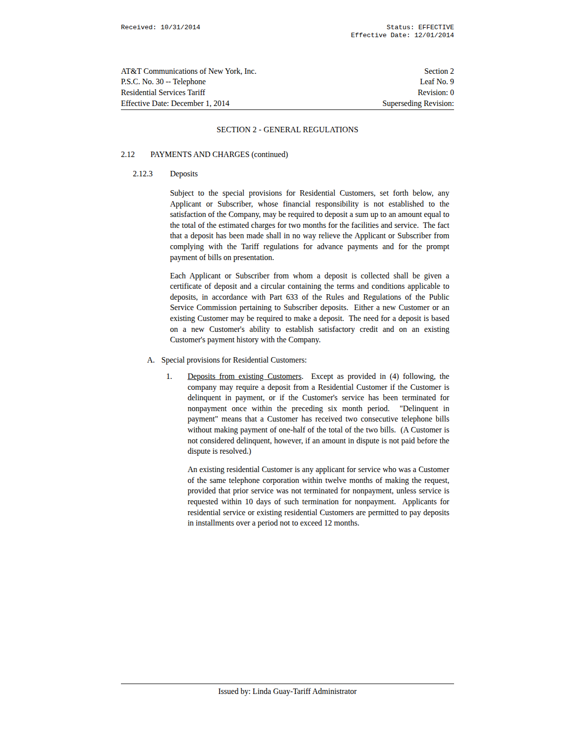Received: 10/31/2014
Status: EFFECTIVE
Effective Date: 12/01/2014
AT&T Communications of New York, Inc.
Section 2
P.S.C. No. 30 -- Telephone
Leaf No. 9
Residential Services Tariff
Revision: 0
Effective Date: December 1, 2014
Superseding Revision:
SECTION 2 - GENERAL REGULATIONS
2.12
PAYMENTS AND CHARGES (continued)
2.12.3
Deposits
Subject to the special provisions for Residential Customers, set forth below, any Applicant or Subscriber, whose financial responsibility is not established to the satisfaction of the Company, may be required to deposit a sum up to an amount equal to the total of the estimated charges for two months for the facilities and service. The fact that a deposit has been made shall in no way relieve the Applicant or Subscriber from complying with the Tariff regulations for advance payments and for the prompt payment of bills on presentation.
Each Applicant or Subscriber from whom a deposit is collected shall be given a certificate of deposit and a circular containing the terms and conditions applicable to deposits, in accordance with Part 633 of the Rules and Regulations of the Public Service Commission pertaining to Subscriber deposits. Either a new Customer or an existing Customer may be required to make a deposit. The need for a deposit is based on a new Customer's ability to establish satisfactory credit and on an existing Customer's payment history with the Company.
A.
Special provisions for Residential Customers:
1.
Deposits from existing Customers. Except as provided in (4) following, the company may require a deposit from a Residential Customer if the Customer is delinquent in payment, or if the Customer's service has been terminated for nonpayment once within the preceding six month period. "Delinquent in payment" means that a Customer has received two consecutive telephone bills without making payment of one-half of the total of the two bills. (A Customer is not considered delinquent, however, if an amount in dispute is not paid before the dispute is resolved.)
An existing residential Customer is any applicant for service who was a Customer of the same telephone corporation within twelve months of making the request, provided that prior service was not terminated for nonpayment, unless service is requested within 10 days of such termination for nonpayment. Applicants for residential service or existing residential Customers are permitted to pay deposits in installments over a period not to exceed 12 months.
Issued by: Linda Guay-Tariff Administrator